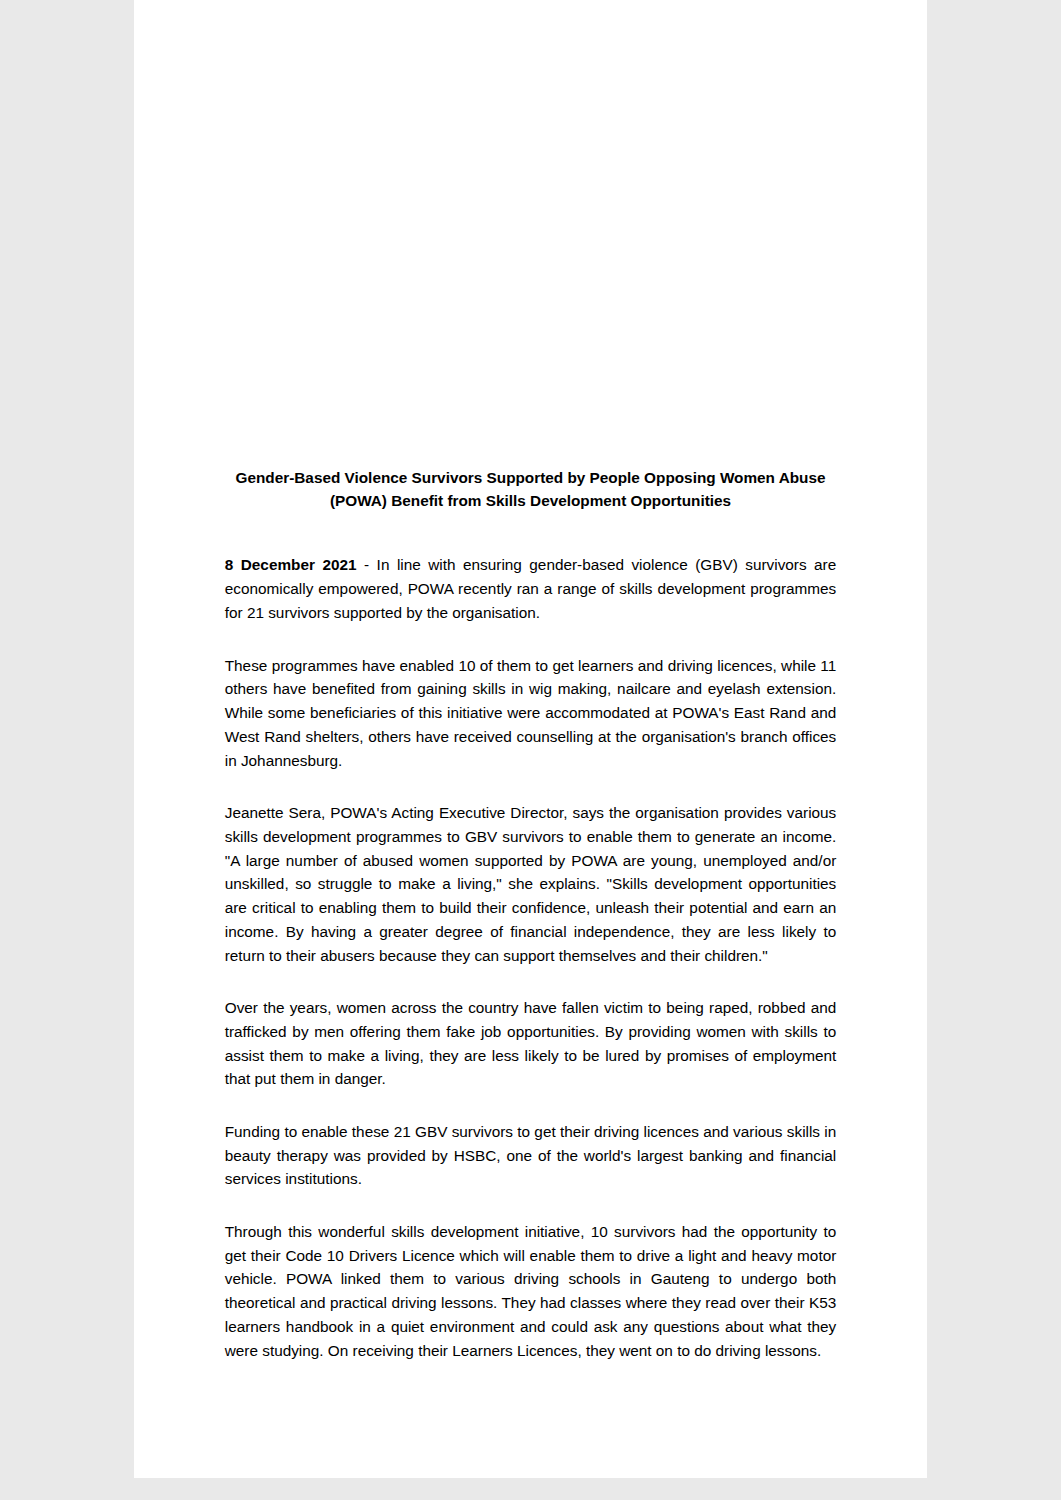Gender-Based Violence Survivors Supported by People Opposing Women Abuse (POWA) Benefit from Skills Development Opportunities
8 December 2021 - In line with ensuring gender-based violence (GBV) survivors are economically empowered, POWA recently ran a range of skills development programmes for 21 survivors supported by the organisation.
These programmes have enabled 10 of them to get learners and driving licences, while 11 others have benefited from gaining skills in wig making, nailcare and eyelash extension. While some beneficiaries of this initiative were accommodated at POWA's East Rand and West Rand shelters, others have received counselling at the organisation's branch offices in Johannesburg.
Jeanette Sera, POWA's Acting Executive Director, says the organisation provides various skills development programmes to GBV survivors to enable them to generate an income. "A large number of abused women supported by POWA are young, unemployed and/or unskilled, so struggle to make a living," she explains. "Skills development opportunities are critical to enabling them to build their confidence, unleash their potential and earn an income. By having a greater degree of financial independence, they are less likely to return to their abusers because they can support themselves and their children."
Over the years, women across the country have fallen victim to being raped, robbed and trafficked by men offering them fake job opportunities. By providing women with skills to assist them to make a living, they are less likely to be lured by promises of employment that put them in danger.
Funding to enable these 21 GBV survivors to get their driving licences and various skills in beauty therapy was provided by HSBC, one of the world's largest banking and financial services institutions.
Through this wonderful skills development initiative, 10 survivors had the opportunity to get their Code 10 Drivers Licence which will enable them to drive a light and heavy motor vehicle. POWA linked them to various driving schools in Gauteng to undergo both theoretical and practical driving lessons. They had classes where they read over their K53 learners handbook in a quiet environment and could ask any questions about what they were studying. On receiving their Learners Licences, they went on to do driving lessons.